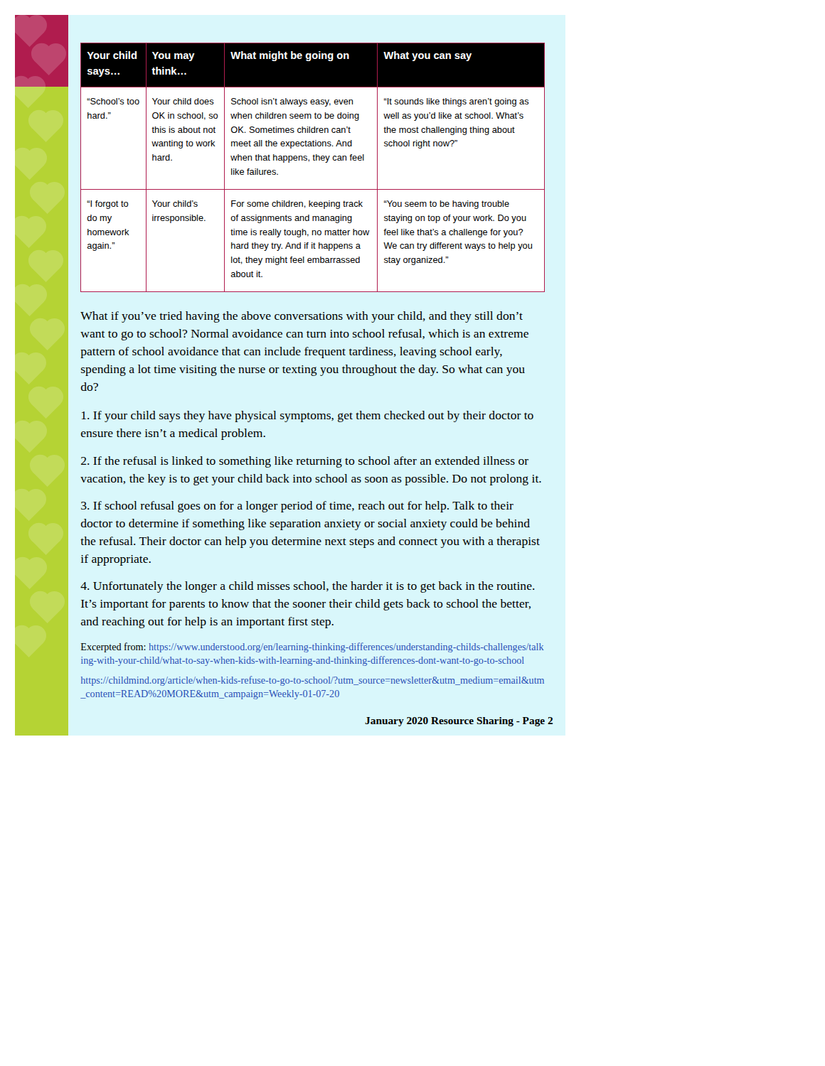| Your child says… | You may think… | What might be going on | What you can say |
| --- | --- | --- | --- |
| “School’s too hard.” | Your child does OK in school, so this is about not wanting to work hard. | School isn’t always easy, even when children seem to be doing OK. Sometimes children can’t meet all the expectations. And when that happens, they can feel like failures. | “It sounds like things aren’t going as well as you’d like at school. What’s the most challenging thing about school right now?” |
| “I forgot to do my homework again.” | Your child’s irresponsible. | For some children, keeping track of assignments and managing time is really tough, no matter how hard they try. And if it happens a lot, they might feel embarrassed about it. | “You seem to be having trouble staying on top of your work. Do you feel like that’s a challenge for you? We can try different ways to help you stay organized.” |
What if you’ve tried having the above conversations with your child, and they still don’t want to go to school? Normal avoidance can turn into school refusal, which is an extreme pattern of school avoidance that can include frequent tardiness, leaving school early, spending a lot time visiting the nurse or texting you throughout the day. So what can you do?
1. If your child says they have physical symptoms, get them checked out by their doctor to ensure there isn’t a medical problem.
2. If the refusal is linked to something like returning to school after an extended illness or vacation, the key is to get your child back into school as soon as possible. Do not prolong it.
3. If school refusal goes on for a longer period of time, reach out for help. Talk to their doctor to determine if something like separation anxiety or social anxiety could be behind the refusal. Their doctor can help you determine next steps and connect you with a therapist if appropriate.
4. Unfortunately the longer a child misses school, the harder it is to get back in the routine. It’s important for parents to know that the sooner their child gets back to school the better, and reaching out for help is an important first step.
Excerpted from: https://www.understood.org/en/learning-thinking-differences/understanding-childs-challenges/talking-with-your-child/what-to-say-when-kids-with-learning-and-thinking-differences-dont-want-to-go-to-school
https://childmind.org/article/when-kids-refuse-to-go-to-school/?utm_source=newsletter&utm_medium=email&utm_content=READ%20MORE&utm_campaign=Weekly-01-07-20
January 2020 Resource Sharing - Page 2